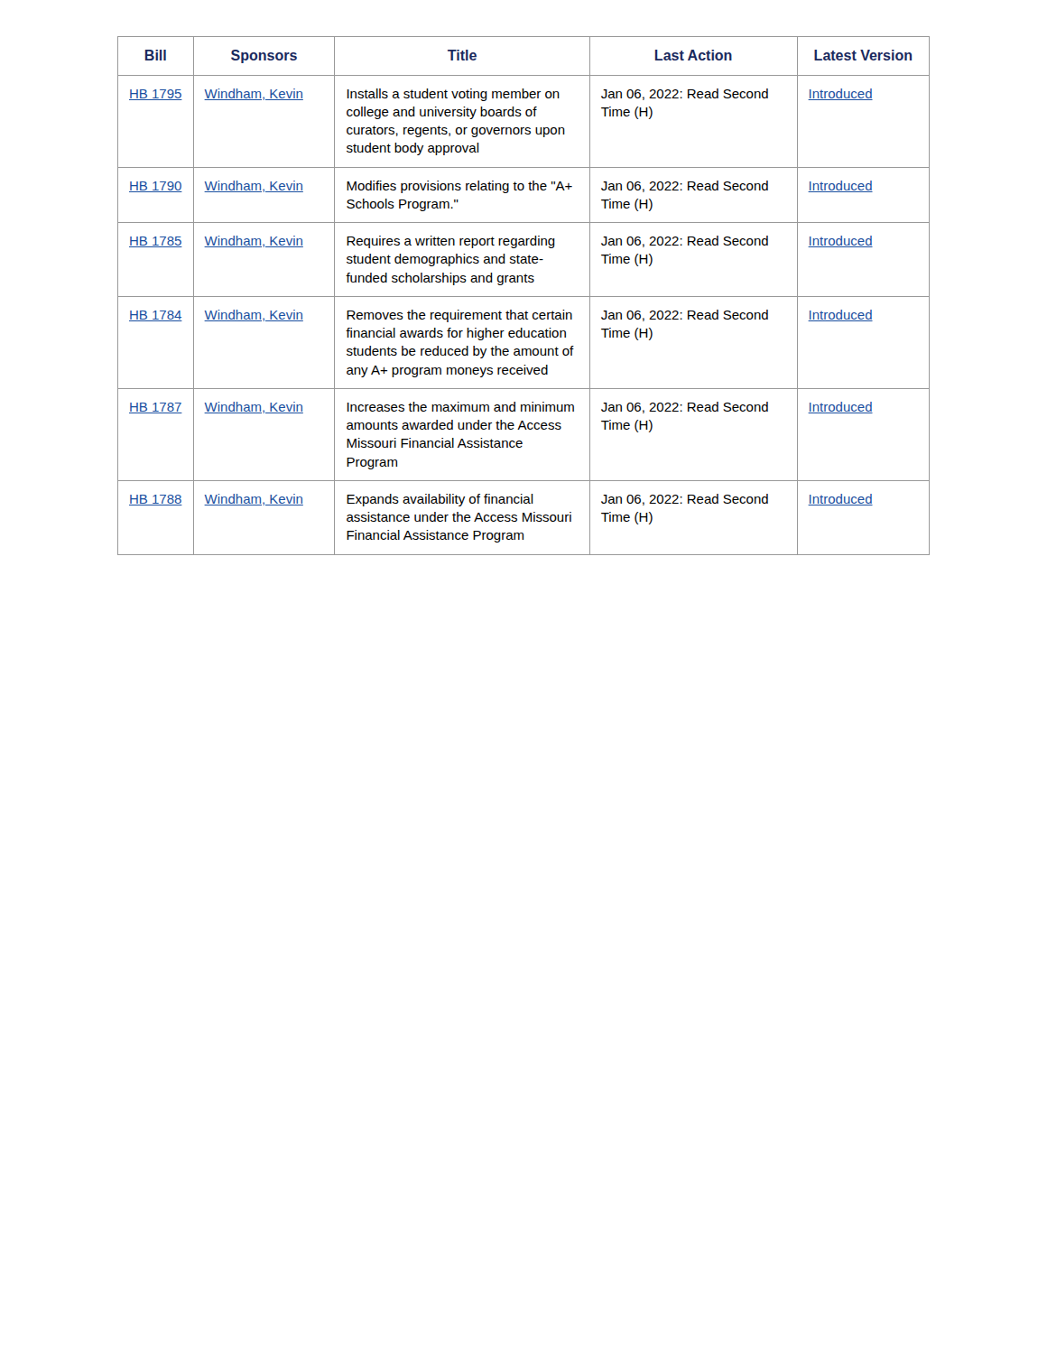| Bill | Sponsors | Title | Last Action | Latest Version |
| --- | --- | --- | --- | --- |
| HB 1795 | Windham, Kevin | Installs a student voting member on college and university boards of curators, regents, or governors upon student body approval | Jan 06, 2022: Read Second Time (H) | Introduced |
| HB 1790 | Windham, Kevin | Modifies provisions relating to the "A+ Schools Program." | Jan 06, 2022: Read Second Time (H) | Introduced |
| HB 1785 | Windham, Kevin | Requires a written report regarding student demographics and state-funded scholarships and grants | Jan 06, 2022: Read Second Time (H) | Introduced |
| HB 1784 | Windham, Kevin | Removes the requirement that certain financial awards for higher education students be reduced by the amount of any A+ program moneys received | Jan 06, 2022: Read Second Time (H) | Introduced |
| HB 1787 | Windham, Kevin | Increases the maximum and minimum amounts awarded under the Access Missouri Financial Assistance Program | Jan 06, 2022: Read Second Time (H) | Introduced |
| HB 1788 | Windham, Kevin | Expands availability of financial assistance under the Access Missouri Financial Assistance Program | Jan 06, 2022: Read Second Time (H) | Introduced |